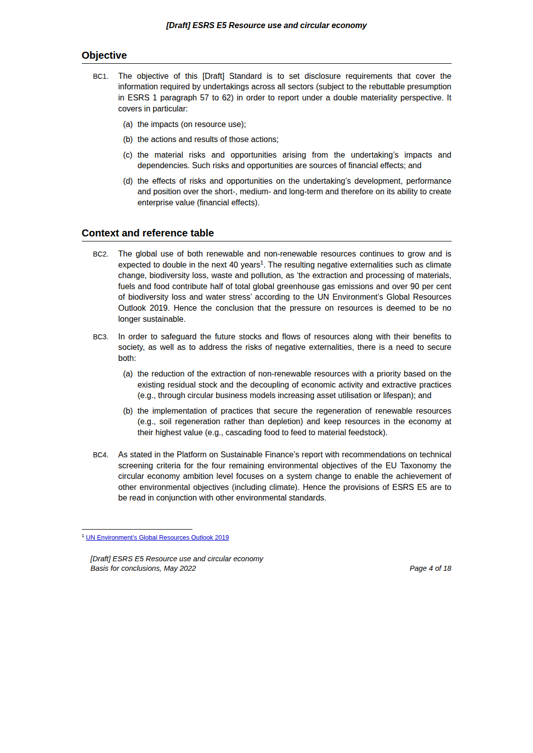[Draft] ESRS E5 Resource use and circular economy
Objective
BC1.
The objective of this [Draft] Standard is to set disclosure requirements that cover the information required by undertakings across all sectors (subject to the rebuttable presumption in ESRS 1 paragraph 57 to 62) in order to report under a double materiality perspective. It covers in particular:
(a) the impacts (on resource use);
(b) the actions and results of those actions;
(c) the material risks and opportunities arising from the undertaking’s impacts and dependencies. Such risks and opportunities are sources of financial effects; and
(d) the effects of risks and opportunities on the undertaking’s development, performance and position over the short-, medium- and long-term and therefore on its ability to create enterprise value (financial effects).
Context and reference table
BC2.
The global use of both renewable and non-renewable resources continues to grow and is expected to double in the next 40 years1. The resulting negative externalities such as climate change, biodiversity loss, waste and pollution, as ‘the extraction and processing of materials, fuels and food contribute half of total global greenhouse gas emissions and over 90 per cent of biodiversity loss and water stress’ according to the UN Environment’s Global Resources Outlook 2019. Hence the conclusion that the pressure on resources is deemed to be no longer sustainable.
BC3.
In order to safeguard the future stocks and flows of resources along with their benefits to society, as well as to address the risks of negative externalities, there is a need to secure both:
(a) the reduction of the extraction of non-renewable resources with a priority based on the existing residual stock and the decoupling of economic activity and extractive practices (e.g., through circular business models increasing asset utilisation or lifespan); and
(b) the implementation of practices that secure the regeneration of renewable resources (e.g., soil regeneration rather than depletion) and keep resources in the economy at their highest value (e.g., cascading food to feed to material feedstock).
BC4.
As stated in the Platform on Sustainable Finance’s report with recommendations on technical screening criteria for the four remaining environmental objectives of the EU Taxonomy the circular economy ambition level focuses on a system change to enable the achievement of other environmental objectives (including climate). Hence the provisions of ESRS E5 are to be read in conjunction with other environmental standards.
1 UN Environment’s Global Resources Outlook 2019
[Draft] ESRS E5 Resource use and circular economy
Basis for conclusions, May 2022
Page 4 of 18